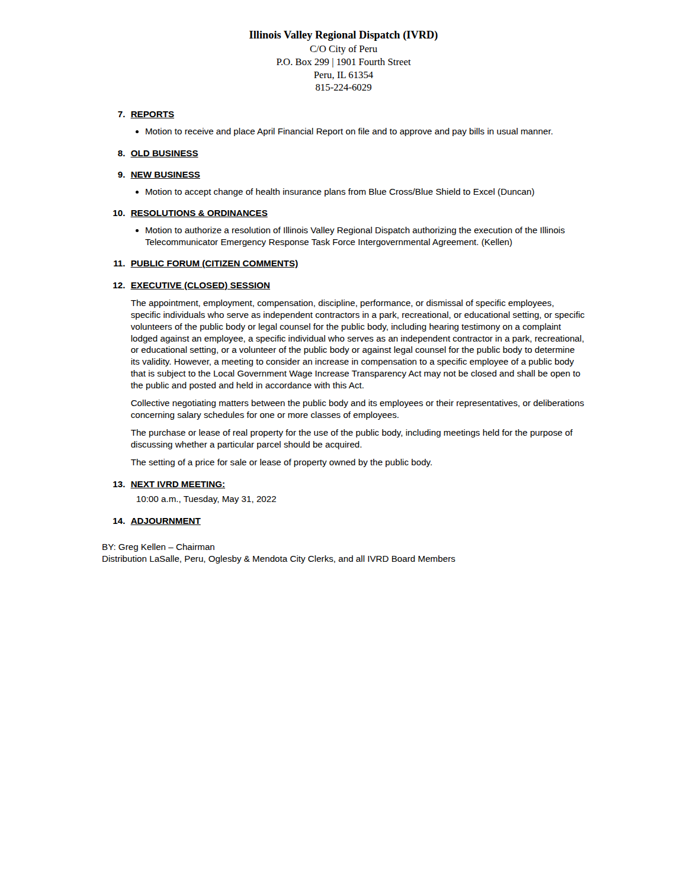Illinois Valley Regional Dispatch (IVRD)
C/O City of Peru
P.O. Box 299 | 1901 Fourth Street
Peru, IL 61354
815-224-6029
REPORTS
Motion to receive and place April Financial Report on file and to approve and pay bills in usual manner.
OLD BUSINESS
NEW BUSINESS
Motion to accept change of health insurance plans from Blue Cross/Blue Shield to Excel (Duncan)
RESOLUTIONS & ORDINANCES
Motion to authorize a resolution of Illinois Valley Regional Dispatch authorizing the execution of the Illinois Telecommunicator Emergency Response Task Force Intergovernmental Agreement. (Kellen)
PUBLIC FORUM (CITIZEN COMMENTS)
EXECUTIVE (CLOSED) SESSION
The appointment, employment, compensation, discipline, performance, or dismissal of specific employees, specific individuals who serve as independent contractors in a park, recreational, or educational setting, or specific volunteers of the public body or legal counsel for the public body, including hearing testimony on a complaint lodged against an employee, a specific individual who serves as an independent contractor in a park, recreational, or educational setting, or a volunteer of the public body or against legal counsel for the public body to determine its validity. However, a meeting to consider an increase in compensation to a specific employee of a public body that is subject to the Local Government Wage Increase Transparency Act may not be closed and shall be open to the public and posted and held in accordance with this Act.
Collective negotiating matters between the public body and its employees or their representatives, or deliberations concerning salary schedules for one or more classes of employees.
The purchase or lease of real property for the use of the public body, including meetings held for the purpose of discussing whether a particular parcel should be acquired.
The setting of a price for sale or lease of property owned by the public body.
NEXT IVRD MEETING:
10:00 a.m., Tuesday, May 31, 2022
ADJOURNMENT
BY: Greg Kellen – Chairman
Distribution LaSalle, Peru, Oglesby & Mendota City Clerks, and all IVRD Board Members